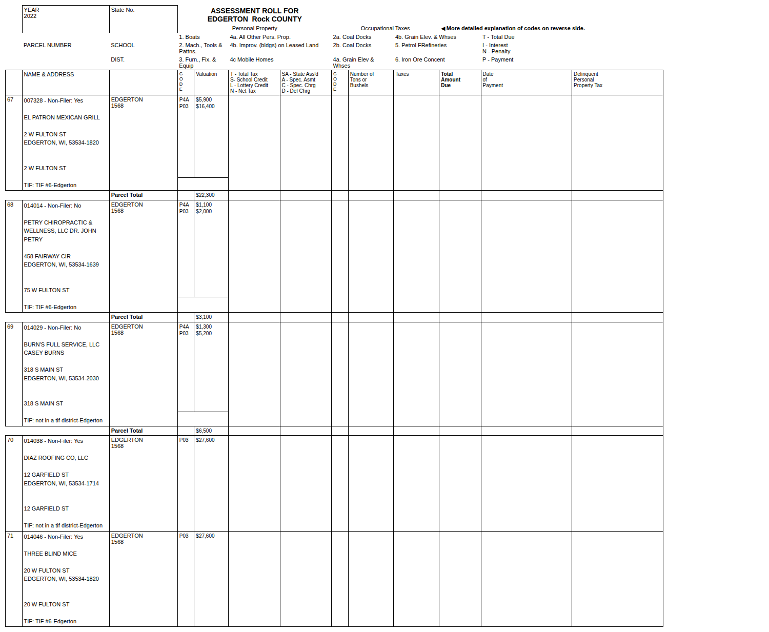| | YEAR 2022 | State No. | ASSESSMENT ROLL FOR EDGERTON Rock COUNTY | |
| | | | Personal Property | Occupational Taxes | ◀ More detailed explanation of codes on reverse side. |
| | | | 1. Boats | 4a. All Other Pers. Prop. | 2a. Coal Docks | 4b. Grain Elev. & Whses | T - Total Due | |
| | PARCEL NUMBER | SCHOOL | 2. Mach., Tools & Pattns. | 4b. Improv. (bldgs) on Leased Land | 2b. Coal Docks | 5. Petrol FRefineries | I - Interest N - Penalty | |
| | | DIST. | 3. Furn., Fix. & Equip | 4c Mobile Homes | 4a. Grain Elev & Whses | 6. Iron Ore Concent | P - Payment | |
| | NAME & ADDRESS | | C O D E | Valuation | T - Total Tax S- School Credit L - Lottery Credit N - Net Tax | SA - State Ass'd A - Spec. Asmt C - Spec. Chrg D - Del Chrg | C O D E | Number of Tons or Bushels | Taxes | Total Amount Due | Date of Payment | Delinquent Personal Property Tax |
| 67 | 007328 - Non-Filer: Yes EL PATRON MEXICAN GRILL 2 W FULTON ST EDGERTON, WI, 53534-1820 2 W FULTON ST TIF: TIF #6-Edgerton | EDGERTON 1568 | P4A P03 | $5,900 $16,400 | | | | | | | | |
| | | Parcel Total | | $22,300 | | | | | | | | |
| 68 | 014014 - Non-Filer: No PETRY CHIROPRACTIC & WELLNESS, LLC DR. JOHN PETRY 458 FAIRWAY CIR EDGERTON, WI, 53534-1639 75 W FULTON ST TIF: TIF #6-Edgerton | EDGERTON 1568 | P4A P03 | $1,100 $2,000 | | | | | | | | |
| | | Parcel Total | | $3,100 | | | | | | | | |
| 69 | 014029 - Non-Filer: No BURN'S FULL SERVICE, LLC CASEY BURNS 318 S MAIN ST EDGERTON, WI, 53534-2030 318 S MAIN ST TIF: not in a tif district-Edgerton | EDGERTON 1568 | P4A P03 | $1,300 $5,200 | | | | | | | | |
| | | Parcel Total | | $6,500 | | | | | | | | |
| 70 | 014038 - Non-Filer: Yes DIAZ ROOFING CO, LLC 12 GARFIELD ST EDGERTON, WI, 53534-1714 12 GARFIELD ST TIF: not in a tif district-Edgerton | EDGERTON 1568 | P03 | $27,600 | | | | | | | | |
| 71 | 014046 - Non-Filer: Yes THREE BLIND MICE 20 W FULTON ST EDGERTON, WI, 53534-1820 20 W FULTON ST TIF: TIF #6-Edgerton | EDGERTON 1568 | P03 | $27,600 | | | | | | | | |